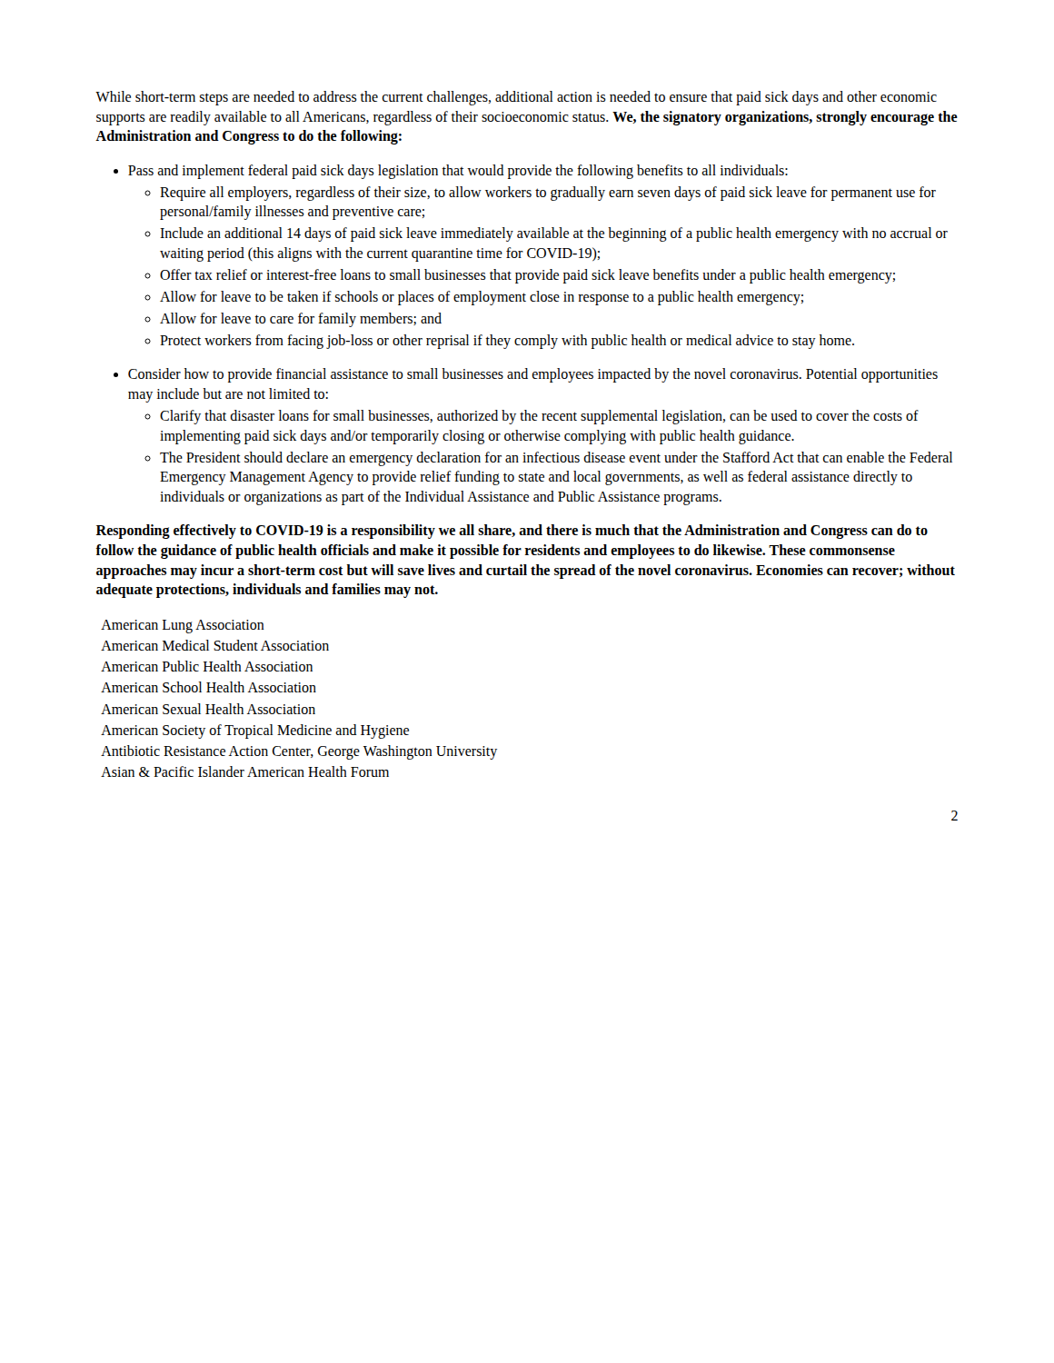While short-term steps are needed to address the current challenges, additional action is needed to ensure that paid sick days and other economic supports are readily available to all Americans, regardless of their socioeconomic status. We, the signatory organizations, strongly encourage the Administration and Congress to do the following:
Pass and implement federal paid sick days legislation that would provide the following benefits to all individuals:
Require all employers, regardless of their size, to allow workers to gradually earn seven days of paid sick leave for permanent use for personal/family illnesses and preventive care;
Include an additional 14 days of paid sick leave immediately available at the beginning of a public health emergency with no accrual or waiting period (this aligns with the current quarantine time for COVID-19);
Offer tax relief or interest-free loans to small businesses that provide paid sick leave benefits under a public health emergency;
Allow for leave to be taken if schools or places of employment close in response to a public health emergency;
Allow for leave to care for family members; and
Protect workers from facing job-loss or other reprisal if they comply with public health or medical advice to stay home.
Consider how to provide financial assistance to small businesses and employees impacted by the novel coronavirus. Potential opportunities may include but are not limited to:
Clarify that disaster loans for small businesses, authorized by the recent supplemental legislation, can be used to cover the costs of implementing paid sick days and/or temporarily closing or otherwise complying with public health guidance.
The President should declare an emergency declaration for an infectious disease event under the Stafford Act that can enable the Federal Emergency Management Agency to provide relief funding to state and local governments, as well as federal assistance directly to individuals or organizations as part of the Individual Assistance and Public Assistance programs.
Responding effectively to COVID-19 is a responsibility we all share, and there is much that the Administration and Congress can do to follow the guidance of public health officials and make it possible for residents and employees to do likewise. These commonsense approaches may incur a short-term cost but will save lives and curtail the spread of the novel coronavirus. Economies can recover; without adequate protections, individuals and families may not.
American Lung Association
American Medical Student Association
American Public Health Association
American School Health Association
American Sexual Health Association
American Society of Tropical Medicine and Hygiene
Antibiotic Resistance Action Center, George Washington University
Asian & Pacific Islander American Health Forum
2